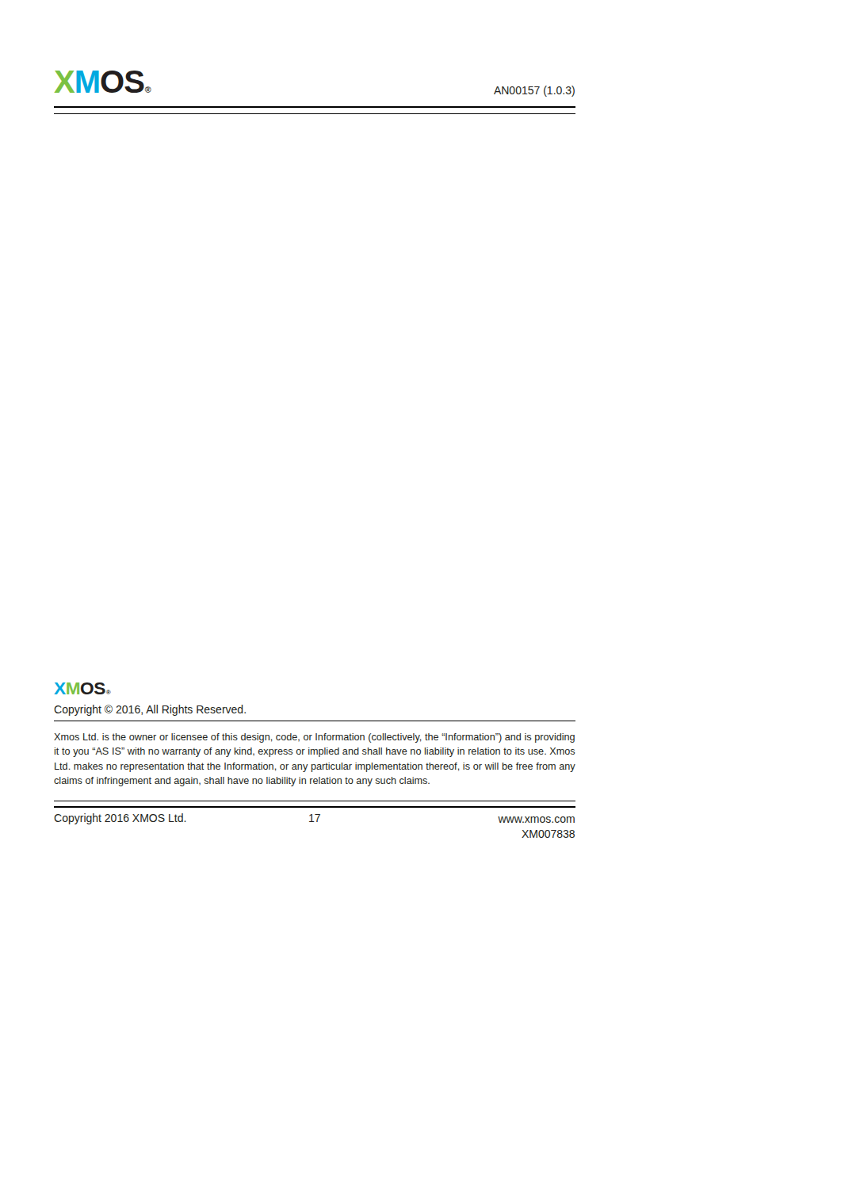XMOS®
AN00157 (1.0.3)
XMOS®
Copyright © 2016, All Rights Reserved.
Xmos Ltd. is the owner or licensee of this design, code, or Information (collectively, the “Information”) and is providing it to you “AS IS” with no warranty of any kind, express or implied and shall have no liability in relation to its use. Xmos Ltd. makes no representation that the Information, or any particular implementation thereof, is or will be free from any claims of infringement and again, shall have no liability in relation to any such claims.
Copyright 2016 XMOS Ltd.
17
www.xmos.com
XM007838